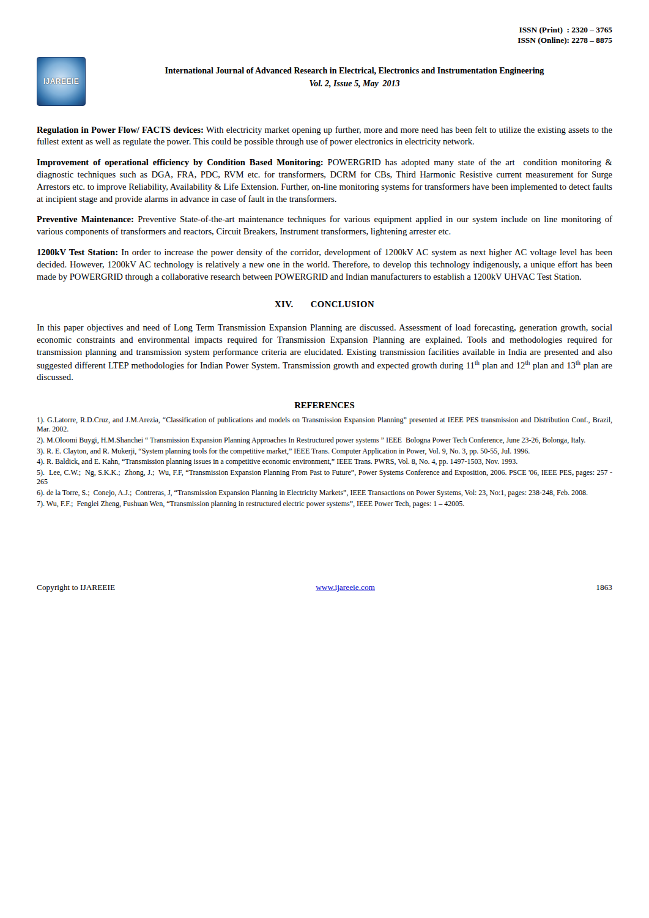ISSN (Print) : 2320 – 3765
ISSN (Online): 2278 – 8875
IJAREEIE
International Journal of Advanced Research in Electrical, Electronics and Instrumentation Engineering
Vol. 2, Issue 5, May 2013
Regulation in Power Flow/ FACTS devices: With electricity market opening up further, more and more need has been felt to utilize the existing assets to the fullest extent as well as regulate the power. This could be possible through use of power electronics in electricity network.
Improvement of operational efficiency by Condition Based Monitoring: POWERGRID has adopted many state of the art condition monitoring & diagnostic techniques such as DGA, FRA, PDC, RVM etc. for transformers, DCRM for CBs, Third Harmonic Resistive current measurement for Surge Arrestors etc. to improve Reliability, Availability & Life Extension. Further, on-line monitoring systems for transformers have been implemented to detect faults at incipient stage and provide alarms in advance in case of fault in the transformers.
Preventive Maintenance: Preventive State-of-the-art maintenance techniques for various equipment applied in our system include on line monitoring of various components of transformers and reactors, Circuit Breakers, Instrument transformers, lightening arrester etc.
1200kV Test Station: In order to increase the power density of the corridor, development of 1200kV AC system as next higher AC voltage level has been decided. However, 1200kV AC technology is relatively a new one in the world. Therefore, to develop this technology indigenously, a unique effort has been made by POWERGRID through a collaborative research between POWERGRID and Indian manufacturers to establish a 1200kV UHVAC Test Station.
XIV. CONCLUSION
In this paper objectives and need of Long Term Transmission Expansion Planning are discussed. Assessment of load forecasting, generation growth, social economic constraints and environmental impacts required for Transmission Expansion Planning are explained. Tools and methodologies required for transmission planning and transmission system performance criteria are elucidated. Existing transmission facilities available in India are presented and also suggested different LTEP methodologies for Indian Power System. Transmission growth and expected growth during 11th plan and 12th plan and 13th plan are discussed.
REFERENCES
1). G.Latorre, R.D.Cruz, and J.M.Arezia, “Classification of publications and models on Transmission Expansion Planning” presented at IEEE PES transmission and Distribution Conf., Brazil, Mar. 2002.
2). M.Oloomi Buygi, H.M.Shanchei “ Transmission Expansion Planning Approaches In Restructured power systems ” IEEE Bologna Power Tech Conference, June 23-26, Bolonga, Italy.
3). R. E. Clayton, and R. Mukerji, “System planning tools for the competitive market,” IEEE Trans. Computer Application in Power, Vol. 9, No. 3, pp. 50-55, Jul. 1996.
4). R. Baldick, and E. Kahn, “Transmission planning issues in a competitive economic environment,” IEEE Trans. PWRS, Vol. 8, No. 4, pp. 1497-1503, Nov. 1993.
5). Lee, C.W.; Ng, S.K.K.; Zhong, J.; Wu, F.F, “Transmission Expansion Planning From Past to Future”, Power Systems Conference and Exposition, 2006. PSCE '06, IEEE PES, pages: 257 - 265
6). de la Torre, S.; Conejo, A.J.; Contreras, J, “Transmission Expansion Planning in Electricity Markets”, IEEE Transactions on Power Systems, Vol: 23, No:1, pages: 238-248, Feb. 2008.
7). Wu, F.F.; Fenglei Zheng, Fushuan Wen, “Transmission planning in restructured electric power systems”, IEEE Power Tech, pages: 1 – 42005.
Copyright to IJAREEIE
www.ijareeie.com
1863